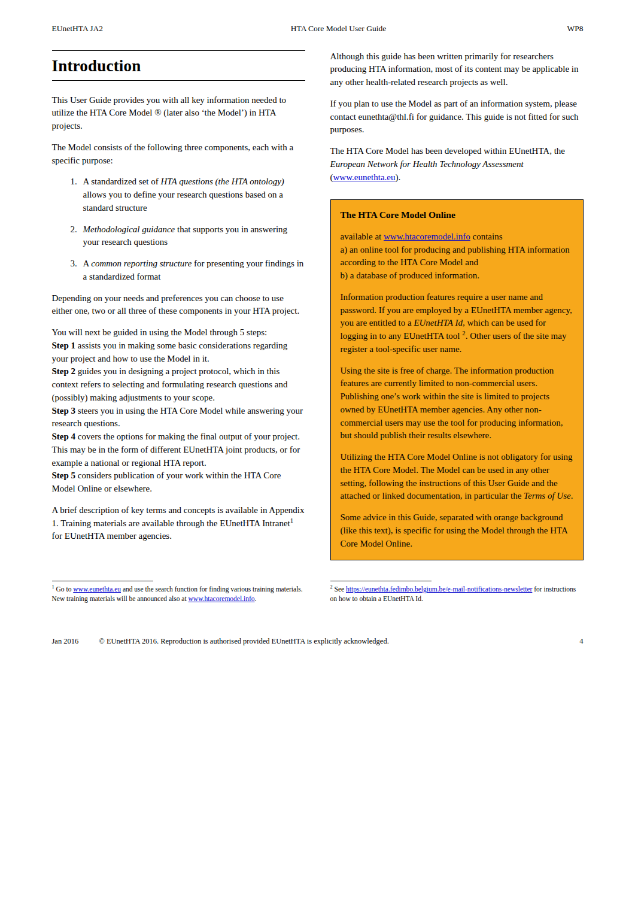EUnetHTA JA2
HTA Core Model User Guide
WP8
Introduction
This User Guide provides you with all key information needed to utilize the HTA Core Model ® (later also ‘the Model’) in HTA projects.
The Model consists of the following three components, each with a specific purpose:
A standardized set of HTA questions (the HTA ontology) allows you to define your research questions based on a standard structure
Methodological guidance that supports you in answering your research questions
A common reporting structure for presenting your findings in a standardized format
Depending on your needs and preferences you can choose to use either one, two or all three of these components in your HTA project.
You will next be guided in using the Model through 5 steps:
Step 1 assists you in making some basic considerations regarding your project and how to use the Model in it.
Step 2 guides you in designing a project protocol, which in this context refers to selecting and formulating research questions and (possibly) making adjustments to your scope.
Step 3 steers you in using the HTA Core Model while answering your research questions.
Step 4 covers the options for making the final output of your project. This may be in the form of different EUnetHTA joint products, or for example a national or regional HTA report.
Step 5 considers publication of your work within the HTA Core Model Online or elsewhere.
A brief description of key terms and concepts is available in Appendix 1. Training materials are available through the EUnetHTA Intranet1 for EUnetHTA member agencies.
Although this guide has been written primarily for researchers producing HTA information, most of its content may be applicable in any other health-related research projects as well.
If you plan to use the Model as part of an information system, please contact eunethta@thl.fi for guidance. This guide is not fitted for such purposes.
The HTA Core Model has been developed within EUnetHTA, the European Network for Health Technology Assessment (www.eunethta.eu).
The HTA Core Model Online
available at www.htacoremodel.info contains
a) an online tool for producing and publishing HTA information according to the HTA Core Model and
b) a database of produced information.
Information production features require a user name and password. If you are employed by a EUnetHTA member agency, you are entitled to a EUnetHTA Id, which can be used for logging in to any EUnetHTA tool 2. Other users of the site may register a tool-specific user name.
Using the site is free of charge. The information production features are currently limited to non-commercial users. Publishing one’s work within the site is limited to projects owned by EUnetHTA member agencies. Any other non-commercial users may use the tool for producing information, but should publish their results elsewhere.
Utilizing the HTA Core Model Online is not obligatory for using the HTA Core Model. The Model can be used in any other setting, following the instructions of this User Guide and the attached or linked documentation, in particular the Terms of Use.
Some advice in this Guide, separated with orange background (like this text), is specific for using the Model through the HTA Core Model Online.
1 Go to www.eunethta.eu and use the search function for finding various training materials. New training materials will be announced also at www.htacoremodel.info.
2 See https://eunethta.fedimbo.belgium.be/e-mail-notifications-newsletter for instructions on how to obtain a EUnetHTA Id.
Jan 2016
© EUnetHTA 2016. Reproduction is authorised provided EUnetHTA is explicitly acknowledged.
4